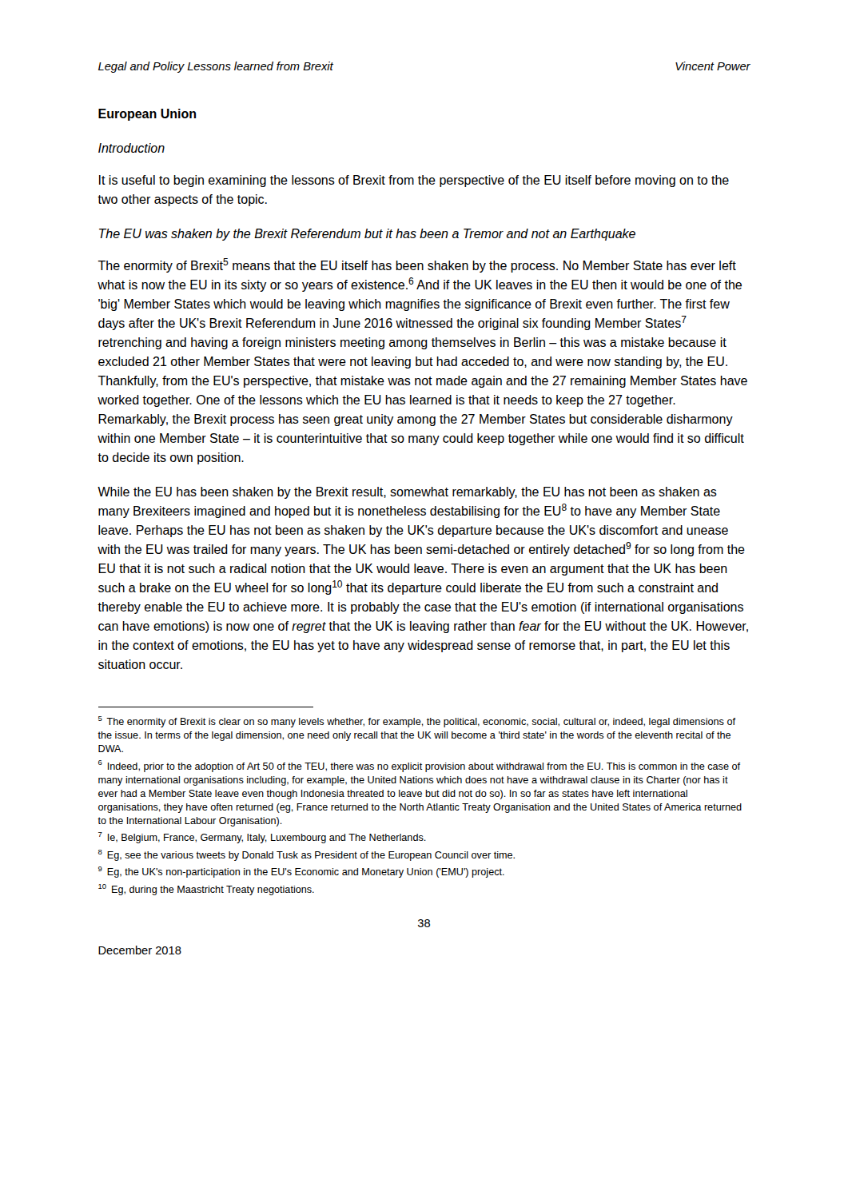Legal and Policy Lessons learned from Brexit Vincent Power
European Union
Introduction
It is useful to begin examining the lessons of Brexit from the perspective of the EU itself before moving on to the two other aspects of the topic.
The EU was shaken by the Brexit Referendum but it has been a Tremor and not an Earthquake
The enormity of Brexit5 means that the EU itself has been shaken by the process. No Member State has ever left what is now the EU in its sixty or so years of existence.6 And if the UK leaves in the EU then it would be one of the 'big' Member States which would be leaving which magnifies the significance of Brexit even further. The first few days after the UK's Brexit Referendum in June 2016 witnessed the original six founding Member States7 retrenching and having a foreign ministers meeting among themselves in Berlin – this was a mistake because it excluded 21 other Member States that were not leaving but had acceded to, and were now standing by, the EU. Thankfully, from the EU's perspective, that mistake was not made again and the 27 remaining Member States have worked together. One of the lessons which the EU has learned is that it needs to keep the 27 together. Remarkably, the Brexit process has seen great unity among the 27 Member States but considerable disharmony within one Member State – it is counterintuitive that so many could keep together while one would find it so difficult to decide its own position.
While the EU has been shaken by the Brexit result, somewhat remarkably, the EU has not been as shaken as many Brexiteers imagined and hoped but it is nonetheless destabilising for the EU8 to have any Member State leave. Perhaps the EU has not been as shaken by the UK's departure because the UK's discomfort and unease with the EU was trailed for many years. The UK has been semi-detached or entirely detached9 for so long from the EU that it is not such a radical notion that the UK would leave. There is even an argument that the UK has been such a brake on the EU wheel for so long10 that its departure could liberate the EU from such a constraint and thereby enable the EU to achieve more. It is probably the case that the EU's emotion (if international organisations can have emotions) is now one of regret that the UK is leaving rather than fear for the EU without the UK. However, in the context of emotions, the EU has yet to have any widespread sense of remorse that, in part, the EU let this situation occur.
5 The enormity of Brexit is clear on so many levels whether, for example, the political, economic, social, cultural or, indeed, legal dimensions of the issue. In terms of the legal dimension, one need only recall that the UK will become a 'third state' in the words of the eleventh recital of the DWA.
6 Indeed, prior to the adoption of Art 50 of the TEU, there was no explicit provision about withdrawal from the EU. This is common in the case of many international organisations including, for example, the United Nations which does not have a withdrawal clause in its Charter (nor has it ever had a Member State leave even though Indonesia threated to leave but did not do so). In so far as states have left international organisations, they have often returned (eg, France returned to the North Atlantic Treaty Organisation and the United States of America returned to the International Labour Organisation).
7 Ie, Belgium, France, Germany, Italy, Luxembourg and The Netherlands.
8 Eg, see the various tweets by Donald Tusk as President of the European Council over time.
9 Eg, the UK's non-participation in the EU's Economic and Monetary Union ('EMU') project.
10 Eg, during the Maastricht Treaty negotiations.
38
December 2018